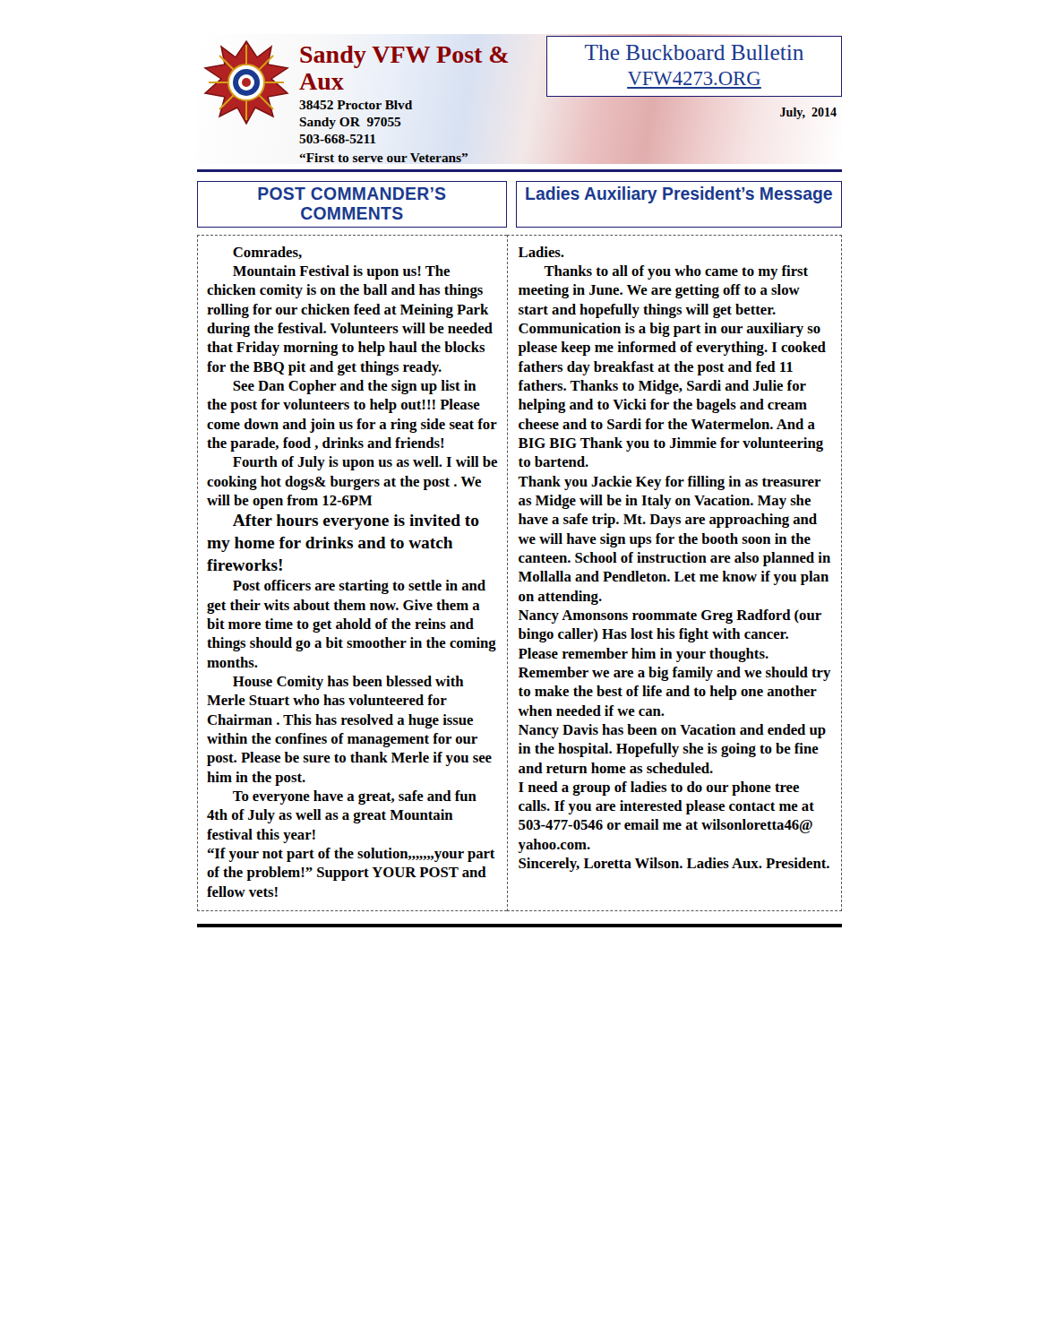Sandy VFW Post & Aux
38452 Proctor Blvd
Sandy OR 97055
503-668-5211
“First to serve our Veterans”
The Buckboard Bulletin
VFW4273.ORG
July, 2014
POST COMMANDER’S COMMENTS
Ladies Auxiliary President’s Message
Comrades,
Mountain Festival is upon us! The chicken comity is on the ball and has things rolling for our chicken feed at Meining Park during the festival. Volunteers will be needed that Friday morning to help haul the blocks for the BBQ pit and get things ready.
See Dan Copher and the sign up list in the post for volunteers to help out!!! Please come down and join us for a ring side seat for the parade, food , drinks and friends!
Fourth of July is upon us as well. I will be cooking hot dogs& burgers at the post . We will be open from 12-6PM
After hours everyone is invited to my home for drinks and to watch fireworks!
Post officers are starting to settle in and get their wits about them now. Give them a bit more time to get ahold of the reins and things should go a bit smoother in the coming months.
House Comity has been blessed with Merle Stuart who has volunteered for Chairman . This has resolved a huge issue within the confines of management for our post. Please be sure to thank Merle if you see him in the post.
To everyone have a great, safe and fun 4th of July as well as a great Mountain festival this year!
“If your not part of the solution,,,,,,,your part of the problem!” Support YOUR POST and fellow vets!
Ladies.
Thanks to all of you who came to my first meeting in June. We are getting off to a slow start and hopefully things will get better. Communication is a big part in our auxiliary so please keep me informed of everything. I cooked fathers day breakfast at the post and fed 11 fathers. Thanks to Midge, Sardi and Julie for helping and to Vicki for the bagels and cream cheese and to Sardi for the Watermelon. And a BIG BIG Thank you to Jimmie for volunteering to bartend.
Thank you Jackie Key for filling in as treasurer as Midge will be in Italy on Vacation. May she have a safe trip. Mt. Days are approaching and we will have sign ups for the booth soon in the canteen. School of instruction are also planned in Mollalla and Pendleton. Let me know if you plan on attending.
Nancy Amonsons roommate Greg Radford (our bingo caller) Has lost his fight with cancer. Please remember him in your thoughts.
Remember we are a big family and we should try to make the best of life and to help one another when needed if we can.
Nancy Davis has been on Vacation and ended up in the hospital. Hopefully she is going to be fine and return home as scheduled.
I need a group of ladies to do our phone tree calls. If you are interested please contact me at 503-477-0546 or email me at wilsonloretta46@ yahoo.com.
Sincerely, Loretta Wilson. Ladies Aux. President.